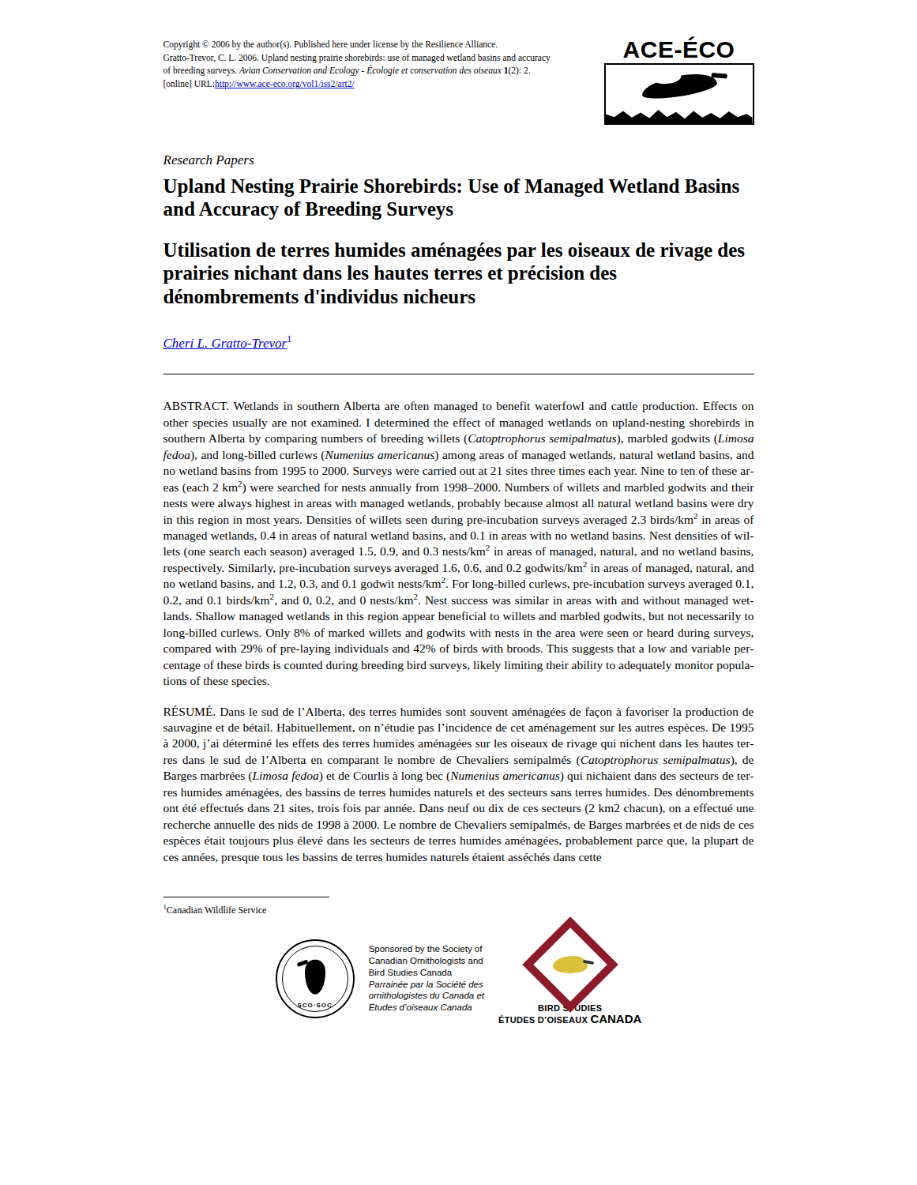Copyright © 2006 by the author(s). Published here under license by the Resilience Alliance.
Gratto-Trevor, C. L. 2006. Upland nesting prairie shorebirds: use of managed wetland basins and accuracy of breeding surveys. Avian Conservation and Ecology - Écologie et conservation des oiseaux 1(2): 2.
[online] URL:http://www.ace-eco.org/vol1/iss2/art2/
ACE-ÉCO
Research Papers
Upland Nesting Prairie Shorebirds: Use of Managed Wetland Basins and Accuracy of Breeding Surveys
Utilisation de terres humides aménagées par les oiseaux de rivage des prairies nichant dans les hautes terres et précision des dénombrements d'individus nicheurs
Cheri L. Gratto-Trevor1
ABSTRACT. Wetlands in southern Alberta are often managed to benefit waterfowl and cattle production. Effects on other species usually are not examined. I determined the effect of managed wetlands on upland-nesting shorebirds in southern Alberta by comparing numbers of breeding willets (Catoptrophorus semipalmatus), marbled godwits (Limosa fedoa), and long-billed curlews (Numenius americanus) among areas of managed wetlands, natural wetland basins, and no wetland basins from 1995 to 2000. Surveys were carried out at 21 sites three times each year. Nine to ten of these areas (each 2 km2) were searched for nests annually from 1998–2000. Numbers of willets and marbled godwits and their nests were always highest in areas with managed wetlands, probably because almost all natural wetland basins were dry in this region in most years. Densities of willets seen during pre-incubation surveys averaged 2.3 birds/km2 in areas of managed wetlands, 0.4 in areas of natural wetland basins, and 0.1 in areas with no wetland basins. Nest densities of willets (one search each season) averaged 1.5, 0.9, and 0.3 nests/km2 in areas of managed, natural, and no wetland basins, respectively. Similarly, pre-incubation surveys averaged 1.6, 0.6, and 0.2 godwits/km2 in areas of managed, natural, and no wetland basins, and 1.2, 0.3, and 0.1 godwit nests/km2. For long-billed curlews, pre-incubation surveys averaged 0.1, 0.2, and 0.1 birds/km2, and 0, 0.2, and 0 nests/km2. Nest success was similar in areas with and without managed wetlands. Shallow managed wetlands in this region appear beneficial to willets and marbled godwits, but not necessarily to long-billed curlews. Only 8% of marked willets and godwits with nests in the area were seen or heard during surveys, compared with 29% of pre-laying individuals and 42% of birds with broods. This suggests that a low and variable percentage of these birds is counted during breeding bird surveys, likely limiting their ability to adequately monitor populations of these species.
RÉSUMÉ. Dans le sud de l’Alberta, des terres humides sont souvent aménagées de façon à favoriser la production de sauvagine et de bétail. Habituellement, on n’étudie pas l’incidence de cet aménagement sur les autres espèces. De 1995 à 2000, j’ai déterminé les effets des terres humides aménagées sur les oiseaux de rivage qui nichent dans les hautes terres dans le sud de l’Alberta en comparant le nombre de Chevaliers semipalmés (Catoptrophorus semipalmatus), de Barges marbrées (Limosa fedoa) et de Courlis à long bec (Numenius americanus) qui nichaient dans des secteurs de terres humides aménagées, des bassins de terres humides naturels et des secteurs sans terres humides. Des dénombrements ont été effectués dans 21 sites, trois fois par année. Dans neuf ou dix de ces secteurs (2 km2 chacun), on a effectué une recherche annuelle des nids de 1998 à 2000. Le nombre de Chevaliers semipalmés, de Barges marbrées et de nids de ces espèces était toujours plus élevé dans les secteurs de terres humides aménagées, probablement parce que, la plupart de ces années, presque tous les bassins de terres humides naturels étaient asséchés dans cette
1Canadian Wildlife Service
SCO·SOC
Sponsored by the Society of
Canadian Ornithologists and
Bird Studies Canada
Parrainée par la Société des
ornithologistes du Canada et
Études d’oiseaux Canada
BIRD STUDIES
ÉTUDES D’OISEAUX CANADA